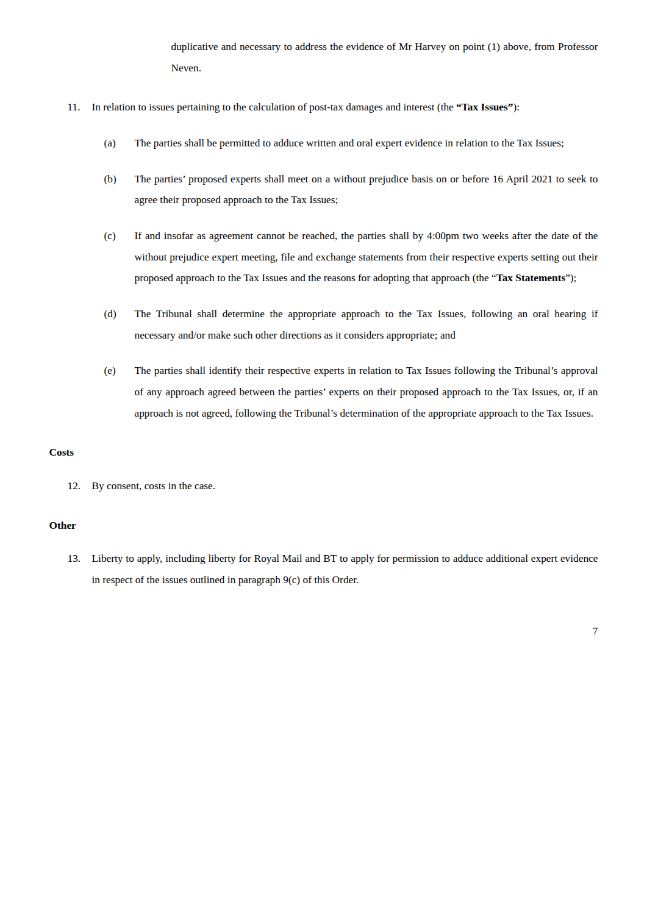duplicative and necessary to address the evidence of Mr Harvey on point (1) above, from Professor Neven.
11.
In relation to issues pertaining to the calculation of post-tax damages and interest (the “Tax Issues”):
(a)
The parties shall be permitted to adduce written and oral expert evidence in relation to the Tax Issues;
(b)
The parties’ proposed experts shall meet on a without prejudice basis on or before 16 April 2021 to seek to agree their proposed approach to the Tax Issues;
(c)
If and insofar as agreement cannot be reached, the parties shall by 4:00pm two weeks after the date of the without prejudice expert meeting, file and exchange statements from their respective experts setting out their proposed approach to the Tax Issues and the reasons for adopting that approach (the “Tax Statements”);
(d)
The Tribunal shall determine the appropriate approach to the Tax Issues, following an oral hearing if necessary and/or make such other directions as it considers appropriate; and
(e)
The parties shall identify their respective experts in relation to Tax Issues following the Tribunal’s approval of any approach agreed between the parties’ experts on their proposed approach to the Tax Issues, or, if an approach is not agreed, following the Tribunal’s determination of the appropriate approach to the Tax Issues.
Costs
12.
By consent, costs in the case.
Other
13.
Liberty to apply, including liberty for Royal Mail and BT to apply for permission to adduce additional expert evidence in respect of the issues outlined in paragraph 9(c) of this Order.
7